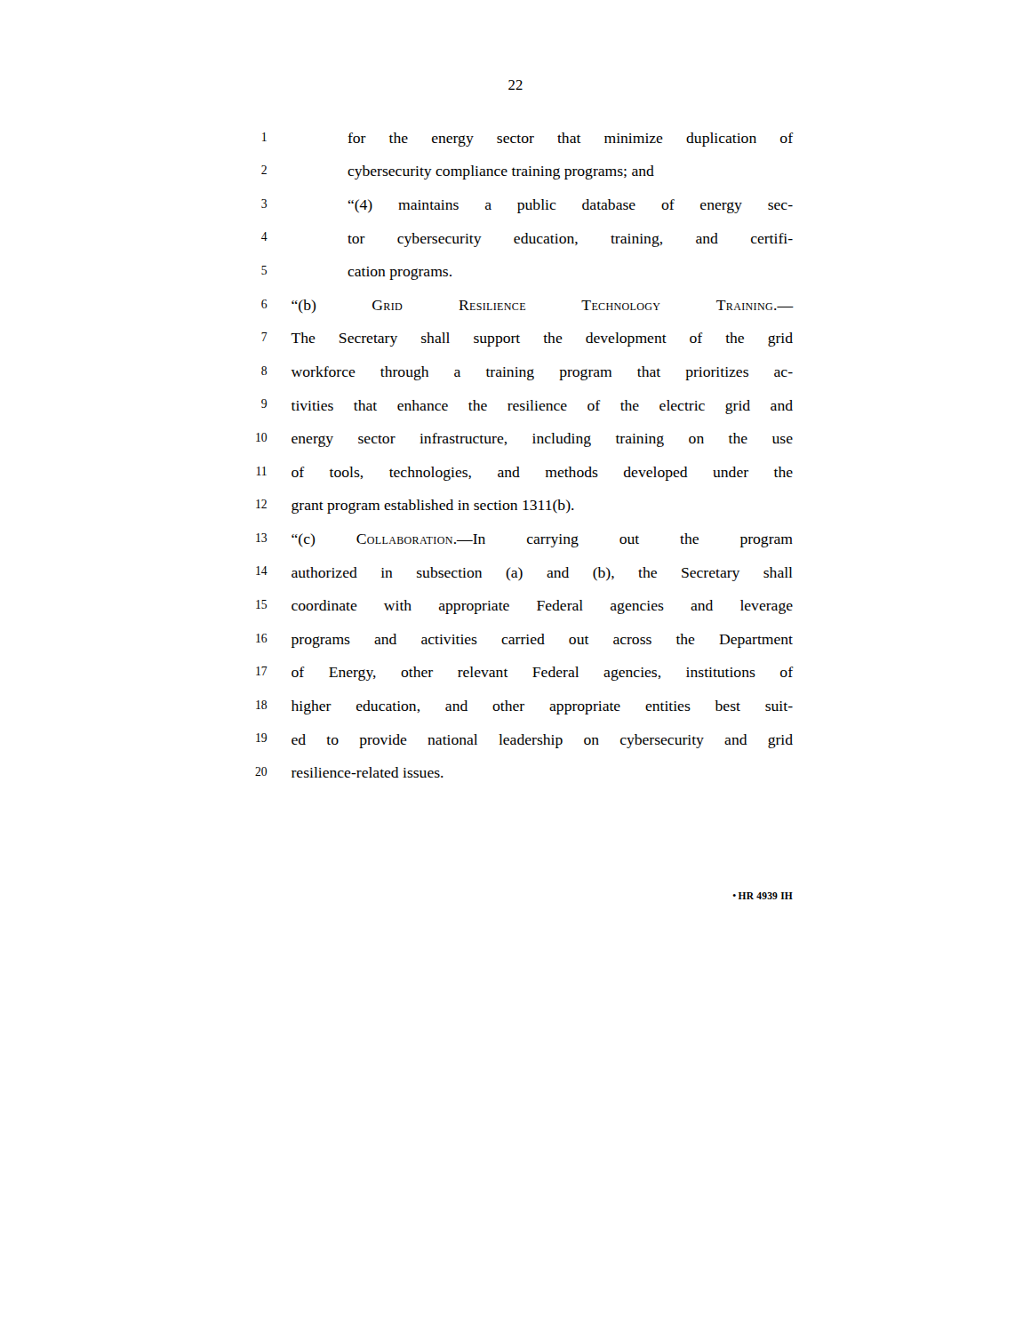22
for the energy sector that minimize duplication of
cybersecurity compliance training programs; and
“(4) maintains a public database of energy sec-
tor cybersecurity education, training, and certifi-
cation programs.
“(b) Grid Resilience Technology Training.—
The Secretary shall support the development of the grid
workforce through a training program that prioritizes ac-
tivities that enhance the resilience of the electric grid and
energy sector infrastructure, including training on the use
of tools, technologies, and methods developed under the
grant program established in section 1311(b).
“(c) Collaboration.—In carrying out the program
authorized in subsection (a) and (b), the Secretary shall
coordinate with appropriate Federal agencies and leverage
programs and activities carried out across the Department
of Energy, other relevant Federal agencies, institutions of
higher education, and other appropriate entities best suit-
ed to provide national leadership on cybersecurity and grid
resilience-related issues.
•HR 4939 IH